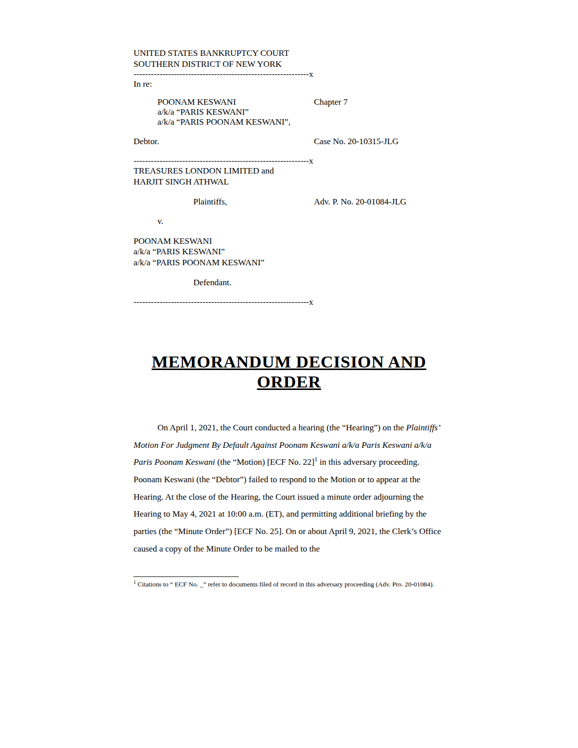UNITED STATES BANKRUPTCY COURT
SOUTHERN DISTRICT OF NEW YORK
-------------------------------------------------------------x
In re:
| POONAM KESWANI a/k/a “PARIS KESWANI” a/k/a “PARIS POONAM KESWANI”, | Chapter 7 |
| Debtor. | Case No. 20-10315-JLG |
-------------------------------------------------------------x
TREASURES LONDON LIMITED and
HARJIT SINGH ATHWAL
| Plaintiffs, | Adv. P. No. 20-01084-JLG |
v.
POONAM KESWANI
a/k/a “PARIS KESWANI”
a/k/a “PARIS POONAM KESWANI”
Defendant.
-------------------------------------------------------------x
MEMORANDUM DECISION AND ORDER
On April 1, 2021, the Court conducted a hearing (the “Hearing”) on the Plaintiffs’ Motion For Judgment By Default Against Poonam Keswani a/k/a Paris Keswani a/k/a Paris Poonam Keswani (the “Motion) [ECF No. 22]1 in this adversary proceeding. Poonam Keswani (the “Debtor”) failed to respond to the Motion or to appear at the Hearing. At the close of the Hearing, the Court issued a minute order adjourning the Hearing to May 4, 2021 at 10:00 a.m. (ET), and permitting additional briefing by the parties (the “Minute Order”) [ECF No. 25]. On or about April 9, 2021, the Clerk’s Office caused a copy of the Minute Order to be mailed to the
1 Citations to “ ECF No. _” refer to documents filed of record in this adversary proceeding (Adv. Pro. 20-01084).